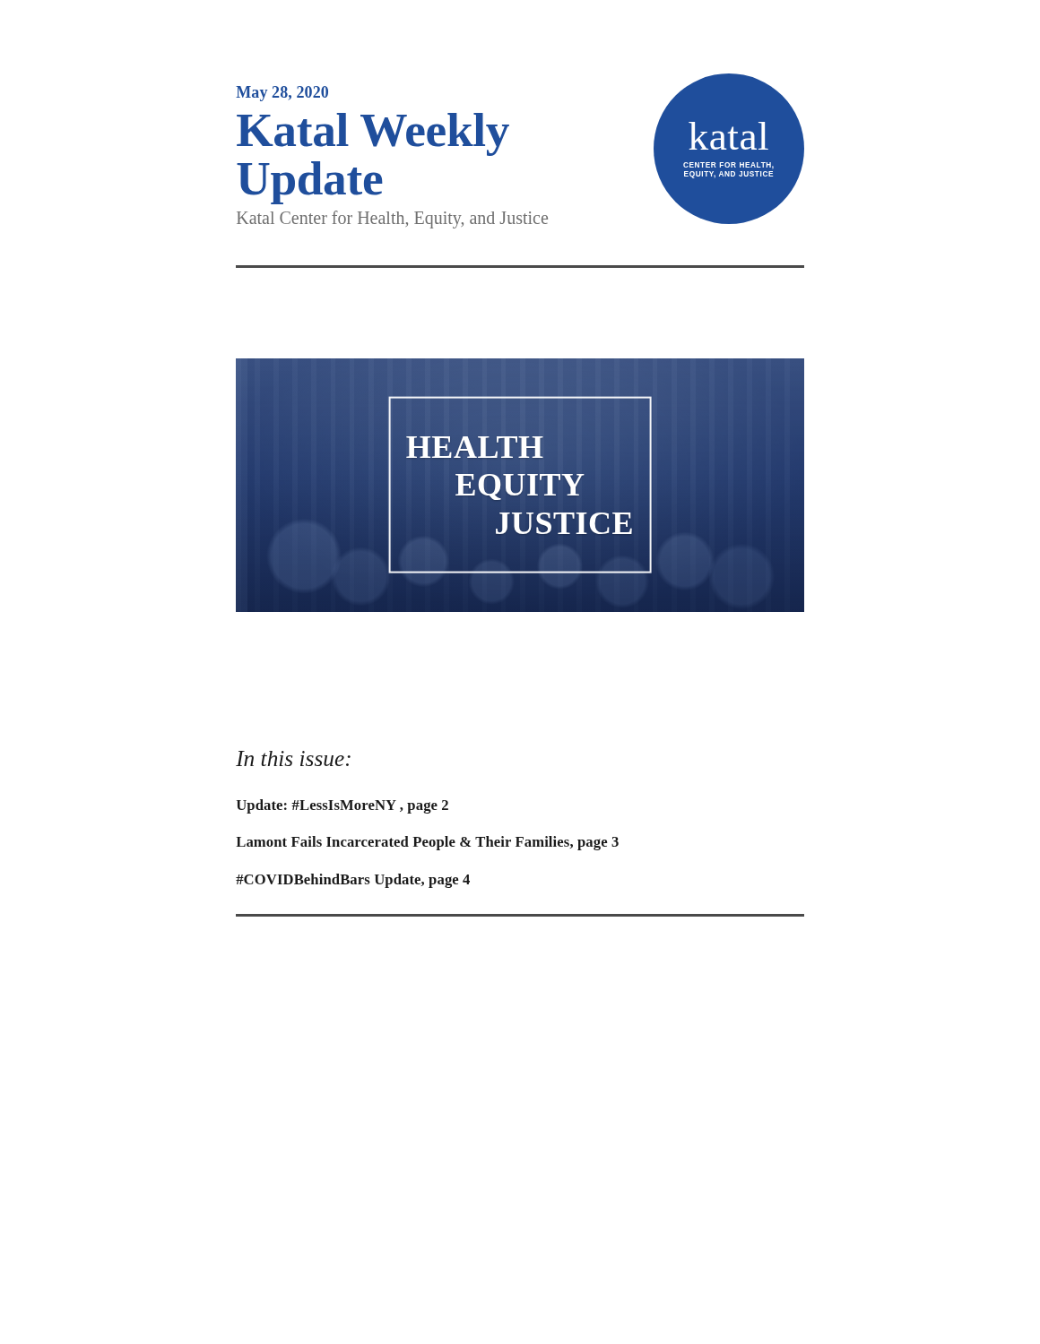May 28, 2020
Katal Weekly Update
Katal Center for Health, Equity, and Justice
katal
Center for Health,
Equity, and Justice
HEALTH EQUITY JUSTICE
In this issue:
Update: #LessIsMoreNY , page 2
Lamont Fails Incarcerated People & Their Families, page 3
#COVIDBehindBars Update, page 4